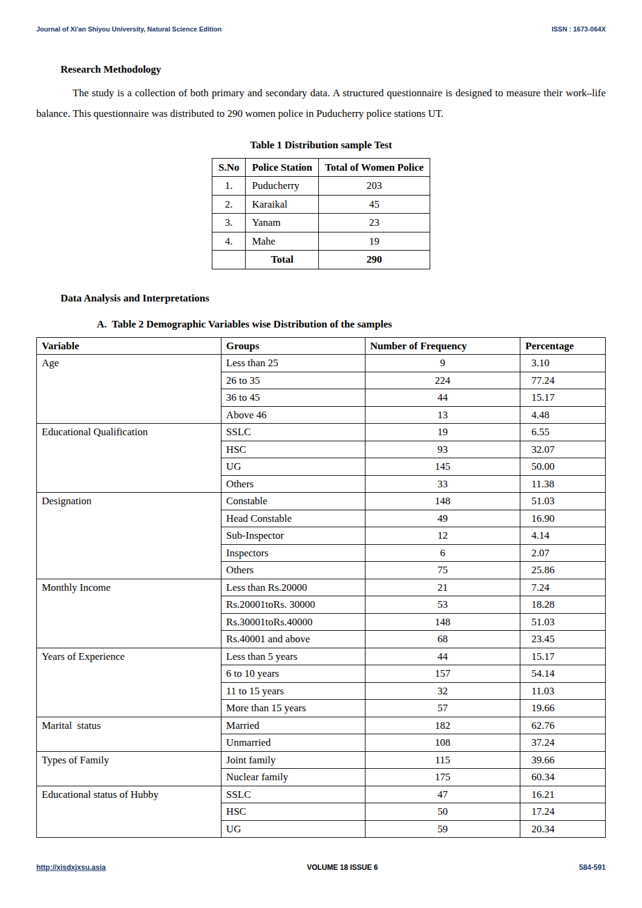Journal of Xi'an Shiyou University, Natural Science Edition ISSN : 1673-064X
Research Methodology
The study is a collection of both primary and secondary data. A structured questionnaire is designed to measure their work–life balance. This questionnaire was distributed to 290 women police in Puducherry police stations UT.
Table 1 Distribution sample Test
| S.No | Police Station | Total of Women Police |
| --- | --- | --- |
| 1. | Puducherry | 203 |
| 2. | Karaikal | 45 |
| 3. | Yanam | 23 |
| 4. | Mahe | 19 |
| | Total | 290 |
Data Analysis and Interpretations
A. Table 2 Demographic Variables wise Distribution of the samples
| Variable | Groups | Number of Frequency | Percentage |
| --- | --- | --- | --- |
| Age | Less than 25 | 9 | 3.10 |
| 26 to 35 | 224 | 77.24 |
| 36 to 45 | 44 | 15.17 |
| Above 46 | 13 | 4.48 |
| Educational Qualification | SSLC | 19 | 6.55 |
| HSC | 93 | 32.07 |
| UG | 145 | 50.00 |
| Others | 33 | 11.38 |
| Designation | Constable | 148 | 51.03 |
| Head Constable | 49 | 16.90 |
| Sub-Inspector | 12 | 4.14 |
| Inspectors | 6 | 2.07 |
| Others | 75 | 25.86 |
| Monthly Income | Less than Rs.20000 | 21 | 7.24 |
| Rs.20001toRs. 30000 | 53 | 18.28 |
| Rs.30001toRs.40000 | 148 | 51.03 |
| Rs.40001 and above | 68 | 23.45 |
| Years of Experience | Less than 5 years | 44 | 15.17 |
| 6 to 10 years | 157 | 54.14 |
| 11 to 15 years | 32 | 11.03 |
| More than 15 years | 57 | 19.66 |
| Marital status | Married | 182 | 62.76 |
| Unmarried | 108 | 37.24 |
| Types of Family | Joint family | 115 | 39.66 |
| Nuclear family | 175 | 60.34 |
| Educational status of Hubby | SSLC | 47 | 16.21 |
| HSC | 50 | 17.24 |
| UG | 59 | 20.34 |
http://xisdxjxsu.asia VOLUME 18 ISSUE 6 584-591